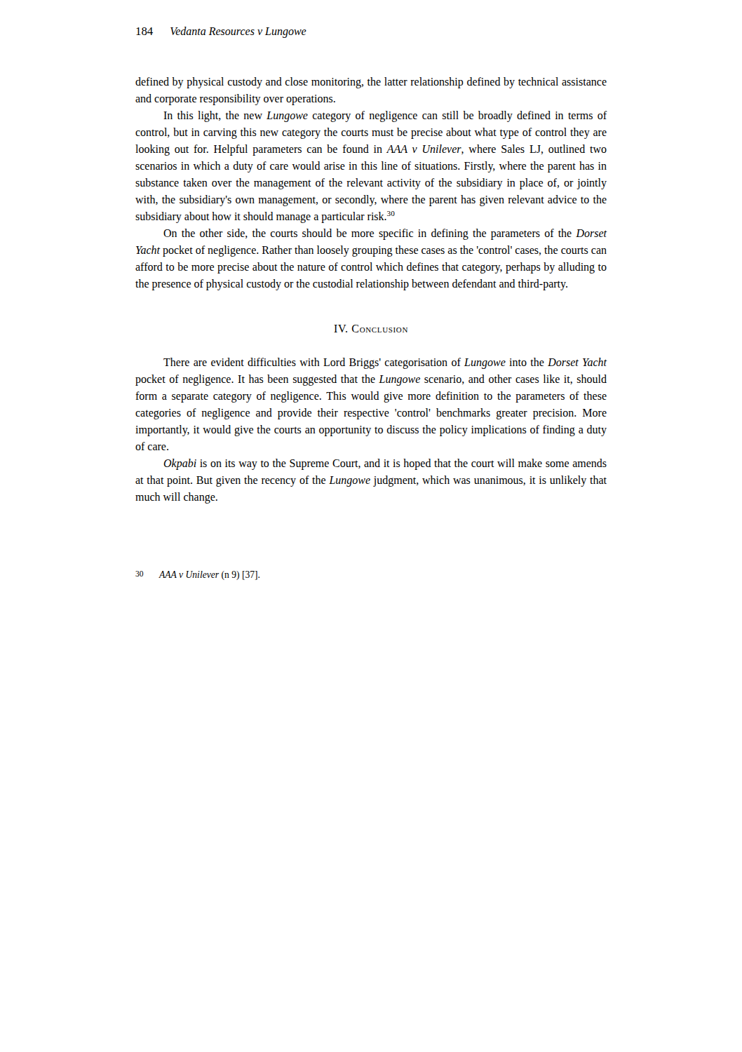184 Vedanta Resources v Lungowe
defined by physical custody and close monitoring, the latter relationship defined by technical assistance and corporate responsibility over operations.
In this light, the new Lungowe category of negligence can still be broadly defined in terms of control, but in carving this new category the courts must be precise about what type of control they are looking out for. Helpful parameters can be found in AAA v Unilever, where Sales LJ, outlined two scenarios in which a duty of care would arise in this line of situations. Firstly, where the parent has in substance taken over the management of the relevant activity of the subsidiary in place of, or jointly with, the subsidiary's own management, or secondly, where the parent has given relevant advice to the subsidiary about how it should manage a particular risk.30
On the other side, the courts should be more specific in defining the parameters of the Dorset Yacht pocket of negligence. Rather than loosely grouping these cases as the 'control' cases, the courts can afford to be more precise about the nature of control which defines that category, perhaps by alluding to the presence of physical custody or the custodial relationship between defendant and third-party.
IV. Conclusion
There are evident difficulties with Lord Briggs' categorisation of Lungowe into the Dorset Yacht pocket of negligence. It has been suggested that the Lungowe scenario, and other cases like it, should form a separate category of negligence. This would give more definition to the parameters of these categories of negligence and provide their respective 'control' benchmarks greater precision. More importantly, it would give the courts an opportunity to discuss the policy implications of finding a duty of care.
Okpabi is on its way to the Supreme Court, and it is hoped that the court will make some amends at that point. But given the recency of the Lungowe judgment, which was unanimous, it is unlikely that much will change.
30 AAA v Unilever (n 9) [37].